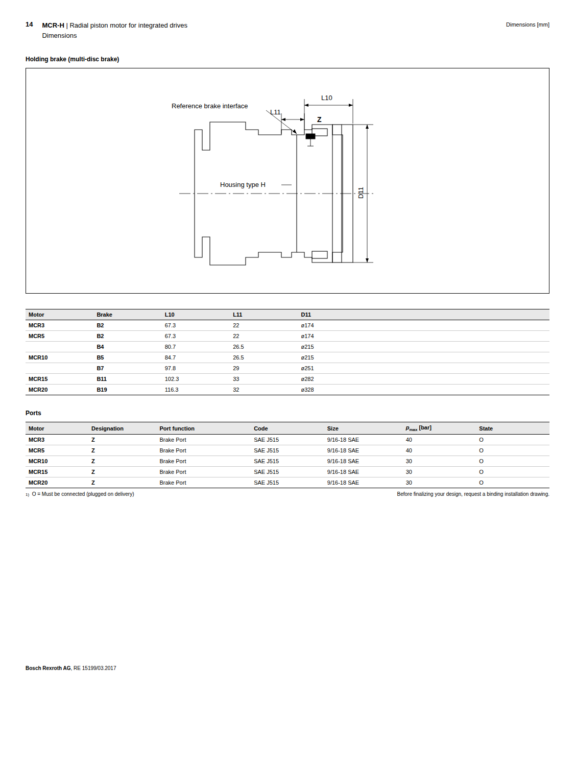14
MCR-H | Radial piston motor for integrated drives
Dimensions
Dimensions [mm]
Holding brake (multi-disc brake)
L10 L11 D11 Z Reference brake interface Housing type H
| Motor | Brake | L10 | L11 | D11 |
| --- | --- | --- | --- | --- |
| MCR3 | B2 | 67.3 | 22 | ø174 |
| MCR5 | B2 | 67.3 | 22 | ø174 |
| | B4 | 80.7 | 26.5 | ø215 |
| MCR10 | B5 | 84.7 | 26.5 | ø215 |
| | B7 | 97.8 | 29 | ø251 |
| MCR15 | B11 | 102.3 | 33 | ø282 |
| MCR20 | B19 | 116.3 | 32 | ø328 |
Ports
| Motor | Designation | Port function | Code | Size | p max [bar] | State |
| --- | --- | --- | --- | --- | --- | --- |
| MCR3 | Z | Brake Port | SAE J515 | 9/16-18 SAE | 40 | O |
| MCR5 | Z | Brake Port | SAE J515 | 9/16-18 SAE | 40 | O |
| MCR10 | Z | Brake Port | SAE J515 | 9/16-18 SAE | 30 | O |
| MCR15 | Z | Brake Port | SAE J515 | 9/16-18 SAE | 30 | O |
| MCR20 | Z | Brake Port | SAE J515 | 9/16-18 SAE | 30 | O |
1) O = Must be connected (plugged on delivery)
Before finalizing your design, request a binding installation drawing.
Bosch Rexroth AG, RE 15199/03.2017